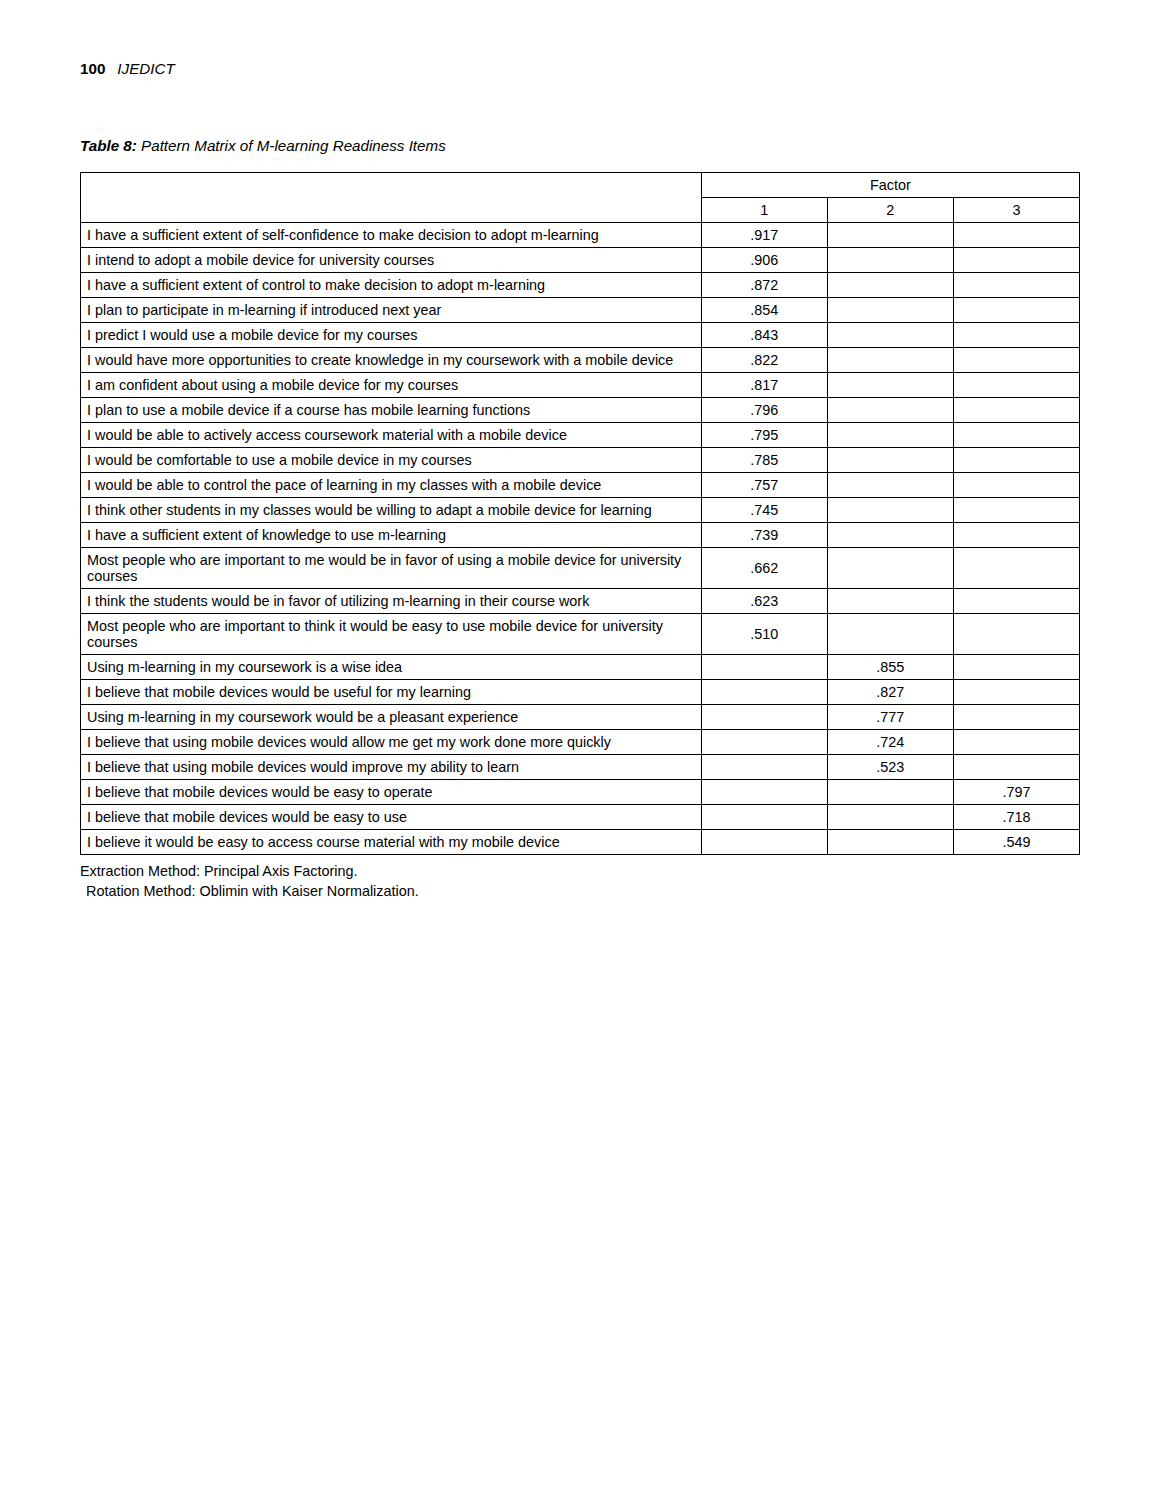100 IJEDICT
Table 8: Pattern Matrix of M-learning Readiness Items
| | Factor |
| --- | --- |
| 1 | 2 | 3 |
| I have a sufficient extent of self-confidence to make decision to adopt m-learning | .917 | | |
| I intend to adopt a mobile device for university courses | .906 | | |
| I have a sufficient extent of control to make decision to adopt m-learning | .872 | | |
| I plan to participate in m-learning if introduced next year | .854 | | |
| I predict I would use a mobile device for my courses | .843 | | |
| I would have more opportunities to create knowledge in my coursework with a mobile device | .822 | | |
| I am confident about using a mobile device for my courses | .817 | | |
| I plan to use a mobile device if a course has mobile learning functions | .796 | | |
| I would be able to actively access coursework material with a mobile device | .795 | | |
| I would be comfortable to use a mobile device in my courses | .785 | | |
| I would be able to control the pace of learning in my classes with a mobile device | .757 | | |
| I think other students in my classes would be willing to adapt a mobile device for learning | .745 | | |
| I have a sufficient extent of knowledge to use m-learning | .739 | | |
| Most people who are important to me would be in favor of using a mobile device for university courses | .662 | | |
| I think the students would be in favor of utilizing m-learning in their course work | .623 | | |
| Most people who are important to think it would be easy to use mobile device for university courses | .510 | | |
| Using m-learning in my coursework is a wise idea | | .855 | |
| I believe that mobile devices would be useful for my learning | | .827 | |
| Using m-learning in my coursework would be a pleasant experience | | .777 | |
| I believe that using mobile devices would allow me get my work done more quickly | | .724 | |
| I believe that using mobile devices would improve my ability to learn | | .523 | |
| I believe that mobile devices would be easy to operate | | | .797 |
| I believe that mobile devices would be easy to use | | | .718 |
| I believe it would be easy to access course material with my mobile device | | | .549 |
Extraction Method: Principal Axis Factoring.
Rotation Method: Oblimin with Kaiser Normalization.